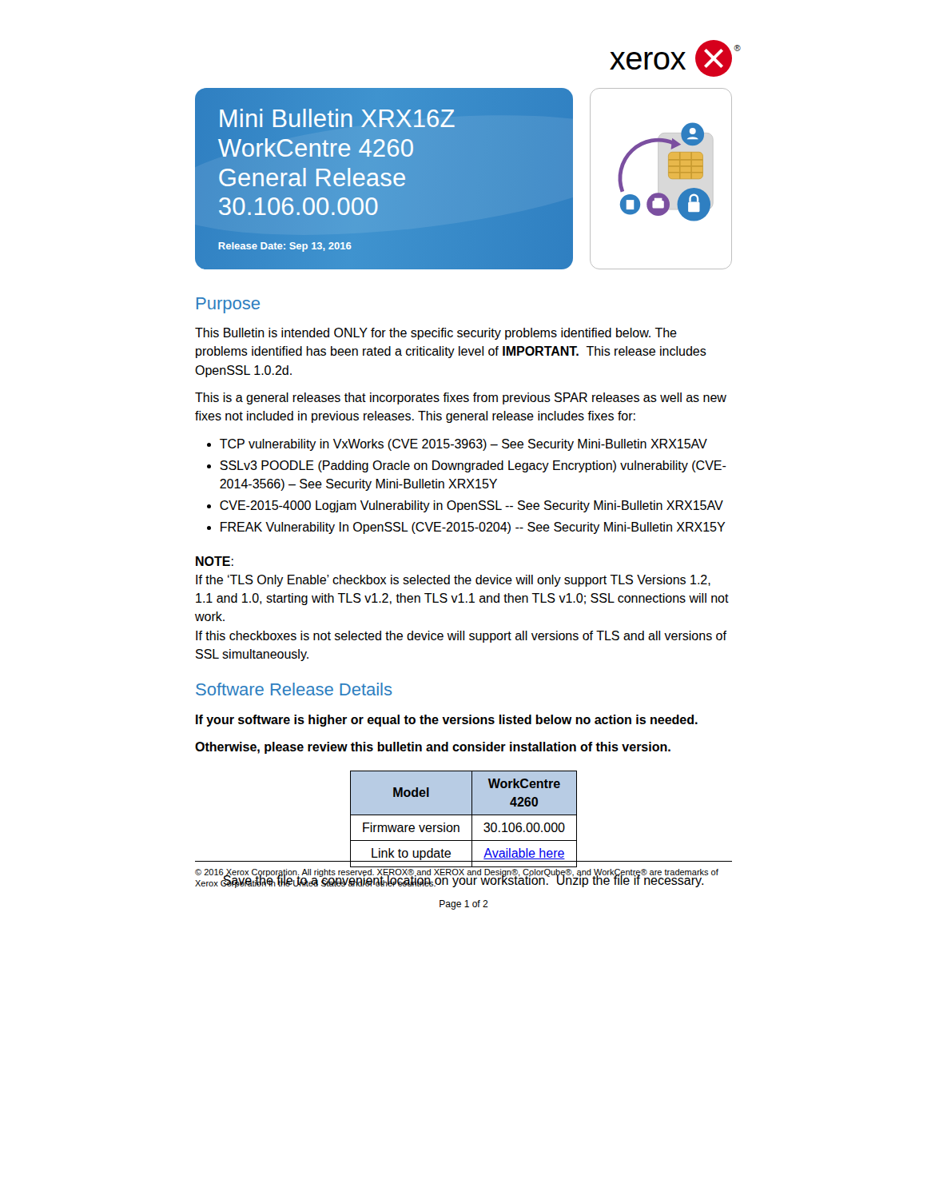xerox®
Mini Bulletin XRX16Z
WorkCentre 4260
General Release 30.106.00.000
Release Date: Sep 13, 2016
Purpose
This Bulletin is intended ONLY for the specific security problems identified below. The problems identified has been rated a criticality level of IMPORTANT. This release includes OpenSSL 1.0.2d.
This is a general releases that incorporates fixes from previous SPAR releases as well as new fixes not included in previous releases. This general release includes fixes for:
TCP vulnerability in VxWorks (CVE 2015-3963) – See Security Mini-Bulletin XRX15AV
SSLv3 POODLE (Padding Oracle on Downgraded Legacy Encryption) vulnerability (CVE-2014-3566) – See Security Mini-Bulletin XRX15Y
CVE-2015-4000 Logjam Vulnerability in OpenSSL -- See Security Mini-Bulletin XRX15AV
FREAK Vulnerability In OpenSSL (CVE-2015-0204) -- See Security Mini-Bulletin XRX15Y
NOTE:
If the ‘TLS Only Enable’ checkbox is selected the device will only support TLS Versions 1.2, 1.1 and 1.0, starting with TLS v1.2, then TLS v1.1 and then TLS v1.0; SSL connections will not work.
If this checkboxes is not selected the device will support all versions of TLS and all versions of SSL simultaneously.
Software Release Details
If your software is higher or equal to the versions listed below no action is needed.
Otherwise, please review this bulletin and consider installation of this version.
| Model | WorkCentre 4260 |
| --- | --- |
| Firmware version | 30.106.00.000 |
| Link to update | Available here |
Save the file to a convenient location on your workstation. Unzip the file if necessary.
© 2016 Xerox Corporation. All rights reserved. XEROX® and XEROX and Design®, ColorQube®, and WorkCentre® are trademarks of Xerox Corporation in the United States and/or other countries.
Page 1 of 2